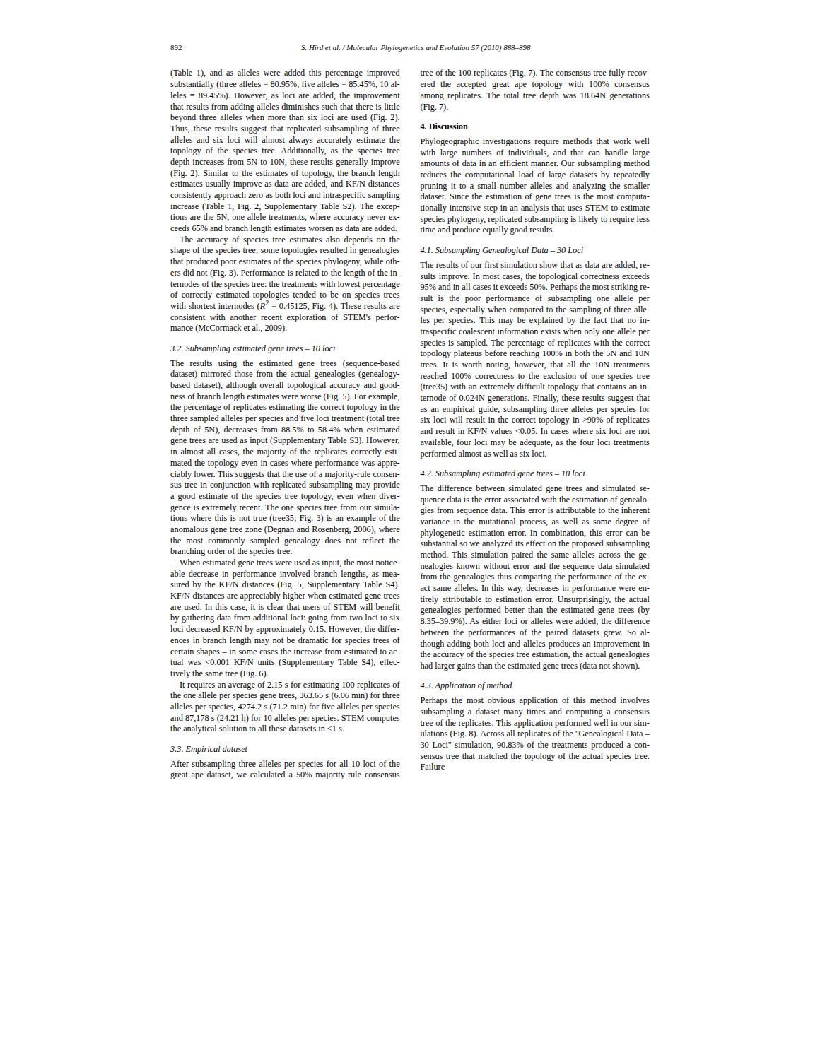892 S. Hird et al. / Molecular Phylogenetics and Evolution 57 (2010) 888–898
(Table 1), and as alleles were added this percentage improved substantially (three alleles = 80.95%, five alleles = 85.45%, 10 alleles = 89.45%). However, as loci are added, the improvement that results from adding alleles diminishes such that there is little beyond three alleles when more than six loci are used (Fig. 2). Thus, these results suggest that replicated subsampling of three alleles and six loci will almost always accurately estimate the topology of the species tree. Additionally, as the species tree depth increases from 5N to 10N, these results generally improve (Fig. 2). Similar to the estimates of topology, the branch length estimates usually improve as data are added, and KF/N distances consistently approach zero as both loci and intraspecific sampling increase (Table 1, Fig. 2, Supplementary Table S2). The exceptions are the 5N, one allele treatments, where accuracy never exceeds 65% and branch length estimates worsen as data are added.
The accuracy of species tree estimates also depends on the shape of the species tree; some topologies resulted in genealogies that produced poor estimates of the species phylogeny, while others did not (Fig. 3). Performance is related to the length of the internodes of the species tree: the treatments with lowest percentage of correctly estimated topologies tended to be on species trees with shortest internodes (R2 = 0.45125, Fig. 4). These results are consistent with another recent exploration of STEM's performance (McCormack et al., 2009).
3.2. Subsampling estimated gene trees – 10 loci
The results using the estimated gene trees (sequence-based dataset) mirrored those from the actual genealogies (genealogy-based dataset), although overall topological accuracy and goodness of branch length estimates were worse (Fig. 5). For example, the percentage of replicates estimating the correct topology in the three sampled alleles per species and five loci treatment (total tree depth of 5N), decreases from 88.5% to 58.4% when estimated gene trees are used as input (Supplementary Table S3). However, in almost all cases, the majority of the replicates correctly estimated the topology even in cases where performance was appreciably lower. This suggests that the use of a majority-rule consensus tree in conjunction with replicated subsampling may provide a good estimate of the species tree topology, even when divergence is extremely recent. The one species tree from our simulations where this is not true (tree35; Fig. 3) is an example of the anomalous gene tree zone (Degnan and Rosenberg, 2006), where the most commonly sampled genealogy does not reflect the branching order of the species tree.
When estimated gene trees were used as input, the most noticeable decrease in performance involved branch lengths, as measured by the KF/N distances (Fig. 5, Supplementary Table S4). KF/N distances are appreciably higher when estimated gene trees are used. In this case, it is clear that users of STEM will benefit by gathering data from additional loci: going from two loci to six loci decreased KF/N by approximately 0.15. However, the differences in branch length may not be dramatic for species trees of certain shapes – in some cases the increase from estimated to actual was <0.001 KF/N units (Supplementary Table S4), effectively the same tree (Fig. 6).
It requires an average of 2.15 s for estimating 100 replicates of the one allele per species gene trees, 363.65 s (6.06 min) for three alleles per species, 4274.2 s (71.2 min) for five alleles per species and 87,178 s (24.21 h) for 10 alleles per species. STEM computes the analytical solution to all these datasets in <1 s.
3.3. Empirical dataset
After subsampling three alleles per species for all 10 loci of the great ape dataset, we calculated a 50% majority-rule consensus tree of the 100 replicates (Fig. 7). The consensus tree fully recovered the accepted great ape topology with 100% consensus among replicates. The total tree depth was 18.64N generations (Fig. 7).
4. Discussion
Phylogeographic investigations require methods that work well with large numbers of individuals, and that can handle large amounts of data in an efficient manner. Our subsampling method reduces the computational load of large datasets by repeatedly pruning it to a small number alleles and analyzing the smaller dataset. Since the estimation of gene trees is the most computationally intensive step in an analysis that uses STEM to estimate species phylogeny, replicated subsampling is likely to require less time and produce equally good results.
4.1. Subsampling Genealogical Data – 30 Loci
The results of our first simulation show that as data are added, results improve. In most cases, the topological correctness exceeds 95% and in all cases it exceeds 50%. Perhaps the most striking result is the poor performance of subsampling one allele per species, especially when compared to the sampling of three alleles per species. This may be explained by the fact that no intraspecific coalescent information exists when only one allele per species is sampled. The percentage of replicates with the correct topology plateaus before reaching 100% in both the 5N and 10N trees. It is worth noting, however, that all the 10N treatments reached 100% correctness to the exclusion of one species tree (tree35) with an extremely difficult topology that contains an internode of 0.024N generations. Finally, these results suggest that as an empirical guide, subsampling three alleles per species for six loci will result in the correct topology in >90% of replicates and result in KF/N values <0.05. In cases where six loci are not available, four loci may be adequate, as the four loci treatments performed almost as well as six loci.
4.2. Subsampling estimated gene trees – 10 loci
The difference between simulated gene trees and simulated sequence data is the error associated with the estimation of genealogies from sequence data. This error is attributable to the inherent variance in the mutational process, as well as some degree of phylogenetic estimation error. In combination, this error can be substantial so we analyzed its effect on the proposed subsampling method. This simulation paired the same alleles across the genealogies known without error and the sequence data simulated from the genealogies thus comparing the performance of the exact same alleles. In this way, decreases in performance were entirely attributable to estimation error. Unsurprisingly, the actual genealogies performed better than the estimated gene trees (by 8.35–39.9%). As either loci or alleles were added, the difference between the performances of the paired datasets grew. So although adding both loci and alleles produces an improvement in the accuracy of the species tree estimation, the actual genealogies had larger gains than the estimated gene trees (data not shown).
4.3. Application of method
Perhaps the most obvious application of this method involves subsampling a dataset many times and computing a consensus tree of the replicates. This application performed well in our simulations (Fig. 8). Across all replicates of the ''Genealogical Data – 30 Loci'' simulation, 90.83% of the treatments produced a consensus tree that matched the topology of the actual species tree. Failure